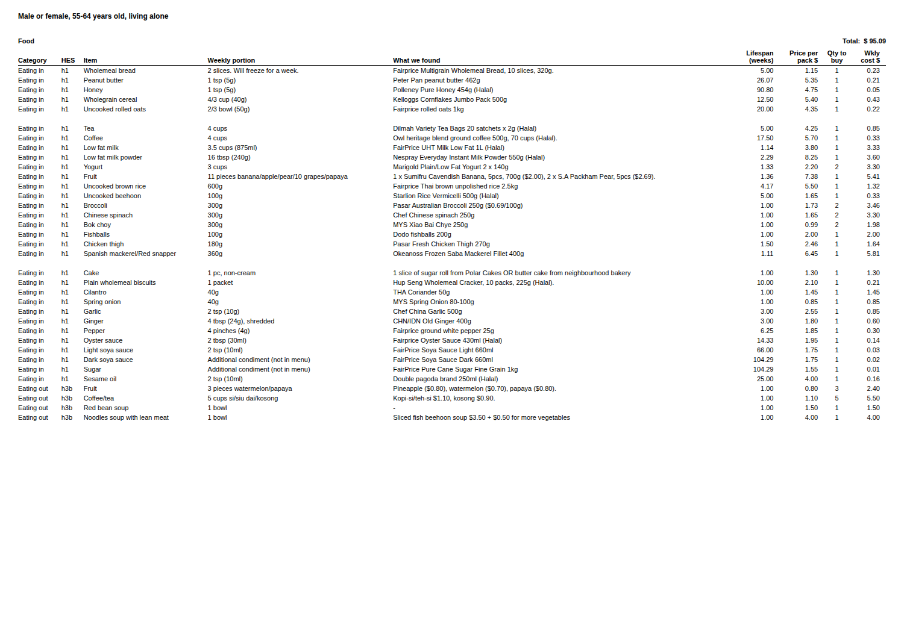Male or female, 55-64 years old, living alone
Food Total: $ 95.09
| Category | HES | Item | Weekly portion | What we found | Lifespan (weeks) | Price per pack $ | Qty to buy | Wkly cost $ |
| --- | --- | --- | --- | --- | --- | --- | --- | --- |
| Eating in | h1 | Wholemeal bread | 2 slices. Will freeze for a week. | Fairprice Multigrain Wholemeal Bread, 10 slices, 320g. | 5.00 | 1.15 | 1 | 0.23 |
| Eating in | h1 | Peanut butter | 1 tsp (5g) | Peter Pan peanut butter 462g | 26.07 | 5.35 | 1 | 0.21 |
| Eating in | h1 | Honey | 1 tsp (5g) | Polleney Pure Honey 454g (Halal) | 90.80 | 4.75 | 1 | 0.05 |
| Eating in | h1 | Wholegrain cereal | 4/3 cup (40g) | Kelloggs Cornflakes Jumbo Pack 500g | 12.50 | 5.40 | 1 | 0.43 |
| Eating in | h1 | Uncooked rolled oats | 2/3 bowl (50g) | Fairprice rolled oats 1kg | 20.00 | 4.35 | 1 | 0.22 |
| Eating in | h1 | Tea | 4 cups | Dilmah Variety Tea Bags 20 satchets x 2g (Halal) | 5.00 | 4.25 | 1 | 0.85 |
| Eating in | h1 | Coffee | 4 cups | Owl heritage blend ground coffee 500g, 70 cups (Halal). | 17.50 | 5.70 | 1 | 0.33 |
| Eating in | h1 | Low fat milk | 3.5 cups (875ml) | FairPrice UHT Milk Low Fat 1L (Halal) | 1.14 | 3.80 | 1 | 3.33 |
| Eating in | h1 | Low fat milk powder | 16 tbsp (240g) | Nespray Everyday Instant Milk Powder 550g (Halal) | 2.29 | 8.25 | 1 | 3.60 |
| Eating in | h1 | Yogurt | 3 cups | Marigold Plain/Low Fat Yogurt 2 x 140g | 1.33 | 2.20 | 2 | 3.30 |
| Eating in | h1 | Fruit | 11 pieces banana/apple/pear/10 grapes/papaya | 1 x Sumifru Cavendish Banana, 5pcs, 700g ($2.00), 2 x S.A Packham Pear, 5pcs ($2.69). | 1.36 | 7.38 | 1 | 5.41 |
| Eating in | h1 | Uncooked brown rice | 600g | Fairprice Thai brown unpolished rice 2.5kg | 4.17 | 5.50 | 1 | 1.32 |
| Eating in | h1 | Uncooked beehoon | 100g | Starlion Rice Vermicelli 500g (Halal) | 5.00 | 1.65 | 1 | 0.33 |
| Eating in | h1 | Broccoli | 300g | Pasar Australian Broccoli 250g ($0.69/100g) | 1.00 | 1.73 | 2 | 3.46 |
| Eating in | h1 | Chinese spinach | 300g | Chef Chinese spinach 250g | 1.00 | 1.65 | 2 | 3.30 |
| Eating in | h1 | Bok choy | 300g | MYS Xiao Bai Chye 250g | 1.00 | 0.99 | 2 | 1.98 |
| Eating in | h1 | Fishballs | 100g | Dodo fishballs 200g | 1.00 | 2.00 | 1 | 2.00 |
| Eating in | h1 | Chicken thigh | 180g | Pasar Fresh Chicken Thigh 270g | 1.50 | 2.46 | 1 | 1.64 |
| Eating in | h1 | Spanish mackerel/Red snapper | 360g | Okeanoss Frozen Saba Mackerel Fillet 400g | 1.11 | 6.45 | 1 | 5.81 |
| Eating in | h1 | Cake | 1 pc, non-cream | 1 slice of sugar roll from Polar Cakes OR butter cake from neighbourhood bakery | 1.00 | 1.30 | 1 | 1.30 |
| Eating in | h1 | Plain wholemeal biscuits | 1 packet | Hup Seng Wholemeal Cracker, 10 packs, 225g (Halal). | 10.00 | 2.10 | 1 | 0.21 |
| Eating in | h1 | Cilantro | 40g | THA Coriander 50g | 1.00 | 1.45 | 1 | 1.45 |
| Eating in | h1 | Spring onion | 40g | MYS Spring Onion 80-100g | 1.00 | 0.85 | 1 | 0.85 |
| Eating in | h1 | Garlic | 2 tsp (10g) | Chef China Garlic 500g | 3.00 | 2.55 | 1 | 0.85 |
| Eating in | h1 | Ginger | 4 tbsp (24g), shredded | CHN/IDN Old Ginger 400g | 3.00 | 1.80 | 1 | 0.60 |
| Eating in | h1 | Pepper | 4 pinches (4g) | Fairprice ground white pepper 25g | 6.25 | 1.85 | 1 | 0.30 |
| Eating in | h1 | Oyster sauce | 2 tbsp (30ml) | Fairprice Oyster Sauce 430ml (Halal) | 14.33 | 1.95 | 1 | 0.14 |
| Eating in | h1 | Light soya sauce | 2 tsp (10ml) | FairPrice Soya Sauce Light 660ml | 66.00 | 1.75 | 1 | 0.03 |
| Eating in | h1 | Dark soya sauce | Additional condiment (not in menu) | FairPrice Soya Sauce Dark 660ml | 104.29 | 1.75 | 1 | 0.02 |
| Eating in | h1 | Sugar | Additional condiment (not in menu) | FairPrice Pure Cane Sugar Fine Grain 1kg | 104.29 | 1.55 | 1 | 0.01 |
| Eating in | h1 | Sesame oil | 2 tsp (10ml) | Double pagoda brand 250ml (Halal) | 25.00 | 4.00 | 1 | 0.16 |
| Eating out | h3b | Fruit | 3 pieces watermelon/papaya | Pineapple ($0.80), watermelon ($0.70), papaya ($0.80). | 1.00 | 0.80 | 3 | 2.40 |
| Eating out | h3b | Coffee/tea | 5 cups si/siu dai/kosong | Kopi-si/teh-si $1.10, kosong $0.90. | 1.00 | 1.10 | 5 | 5.50 |
| Eating out | h3b | Red bean soup | 1 bowl | - | 1.00 | 1.50 | 1 | 1.50 |
| Eating out | h3b | Noodles soup with lean meat | 1 bowl | Sliced fish beehoon soup $3.50 + $0.50 for more vegetables | 1.00 | 4.00 | 1 | 4.00 |